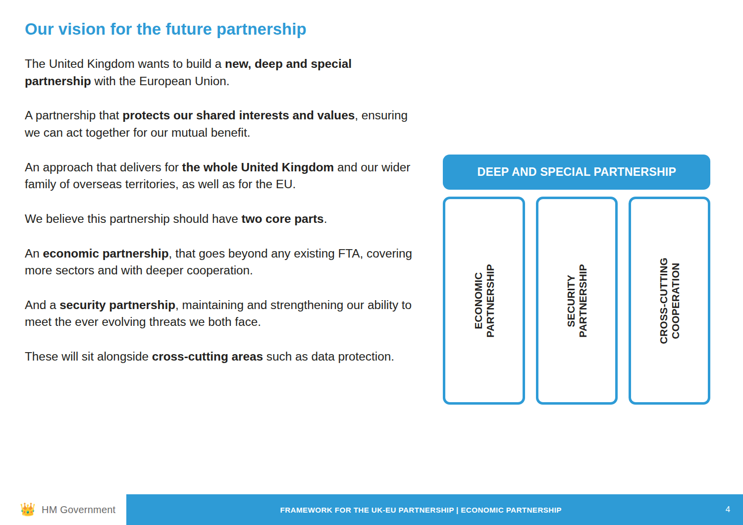Our vision for the future partnership
The United Kingdom wants to build a new, deep and special partnership with the European Union.
A partnership that protects our shared interests and values, ensuring we can act together for our mutual benefit.
An approach that delivers for the whole United Kingdom and our wider family of overseas territories, as well as for the EU.
We believe this partnership should have two core parts.
An economic partnership, that goes beyond any existing FTA, covering more sectors and with deeper cooperation.
And a security partnership, maintaining and strengthening our ability to meet the ever evolving threats we both face.
These will sit alongside cross-cutting areas such as data protection.
DEEP AND SPECIAL PARTNERSHIP
ECONOMIC
PARTNERSHIP
SECURITY
PARTNERSHIP
CROSS-CUTTING
COOPERATION
👑 HM Government
FRAMEWORK FOR THE UK-EU PARTNERSHIP | ECONOMIC PARTNERSHIP
4